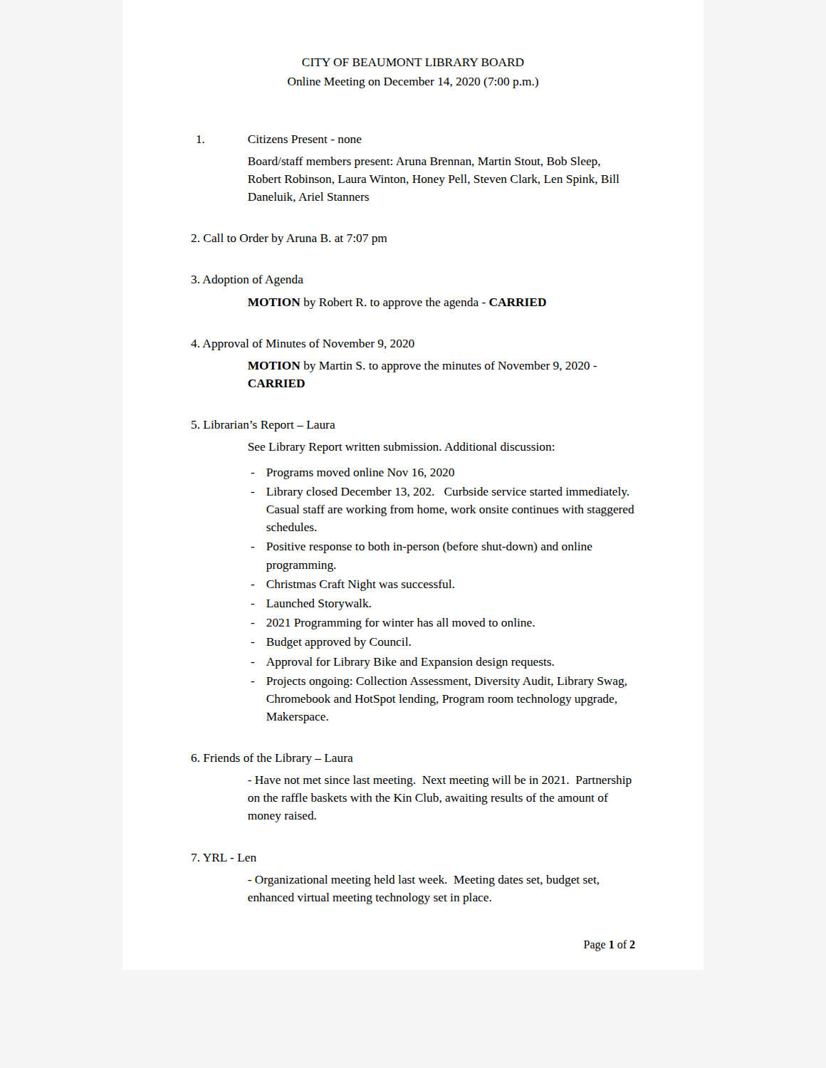CITY OF BEAUMONT LIBRARY BOARD
Online Meeting on December 14, 2020 (7:00 p.m.)
1. Citizens Present - none
Board/staff members present: Aruna Brennan, Martin Stout, Bob Sleep, Robert Robinson, Laura Winton, Honey Pell, Steven Clark, Len Spink, Bill Daneluik, Ariel Stanners
2. Call to Order by Aruna B. at 7:07 pm
3. Adoption of Agenda
MOTION by Robert R. to approve the agenda - CARRIED
4. Approval of Minutes of November 9, 2020
MOTION by Martin S. to approve the minutes of November 9, 2020 - CARRIED
5. Librarian’s Report – Laura
See Library Report written submission. Additional discussion:
Programs moved online Nov 16, 2020
Library closed December 13, 202. Curbside service started immediately. Casual staff are working from home, work onsite continues with staggered schedules.
Positive response to both in-person (before shut-down) and online programming.
Christmas Craft Night was successful.
Launched Storywalk.
2021 Programming for winter has all moved to online.
Budget approved by Council.
Approval for Library Bike and Expansion design requests.
Projects ongoing: Collection Assessment, Diversity Audit, Library Swag, Chromebook and HotSpot lending, Program room technology upgrade, Makerspace.
6. Friends of the Library – Laura
- Have not met since last meeting. Next meeting will be in 2021. Partnership on the raffle baskets with the Kin Club, awaiting results of the amount of money raised.
7. YRL - Len
- Organizational meeting held last week. Meeting dates set, budget set, enhanced virtual meeting technology set in place.
Page 1 of 2